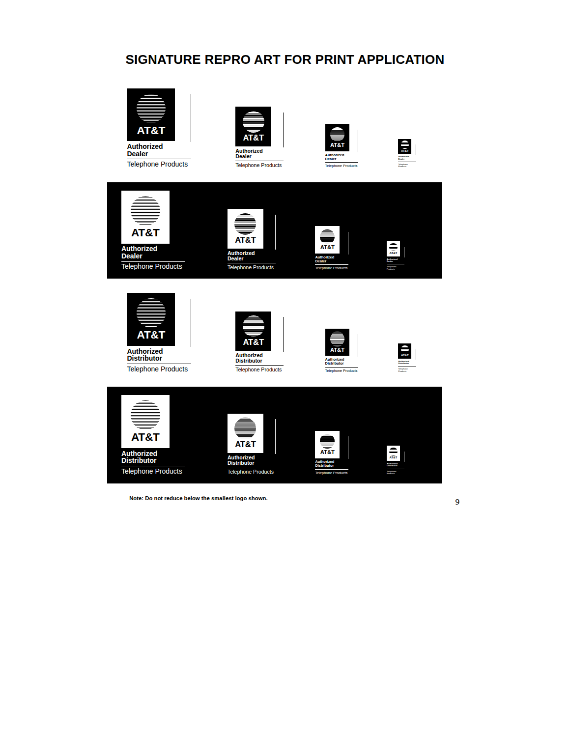SIGNATURE REPRO ART FOR PRINT APPLICATION
AT&T
Authorized
Dealer
Telephone Products
AT&T
Authorized
Dealer
Telephone Products
AT&T
Authorized
Dealer
Telephone Products
AT&T
Authorized
Dealer
Telephone Products
AT&T
Authorized
Dealer
Telephone Products
AT&T
Authorized
Dealer
Telephone Products
AT&T
Authorized
Dealer
Telephone Products
AT&T
Authorized
Dealer
Telephone Products
AT&T
Authorized
Distributor
Telephone Products
AT&T
Authorized
Distributor
Telephone Products
AT&T
Authorized
Distributor
Telephone Products
AT&T
Authorized
Distributor
Telephone Products
AT&T
Authorized
Distributor
Telephone Products
AT&T
Authorized
Distributor
Telephone Products
AT&T
Authorized
Distributor
Telephone Products
AT&T
Authorized
Distributor
Telephone Products
Note: Do not reduce below the smallest logo shown.
9